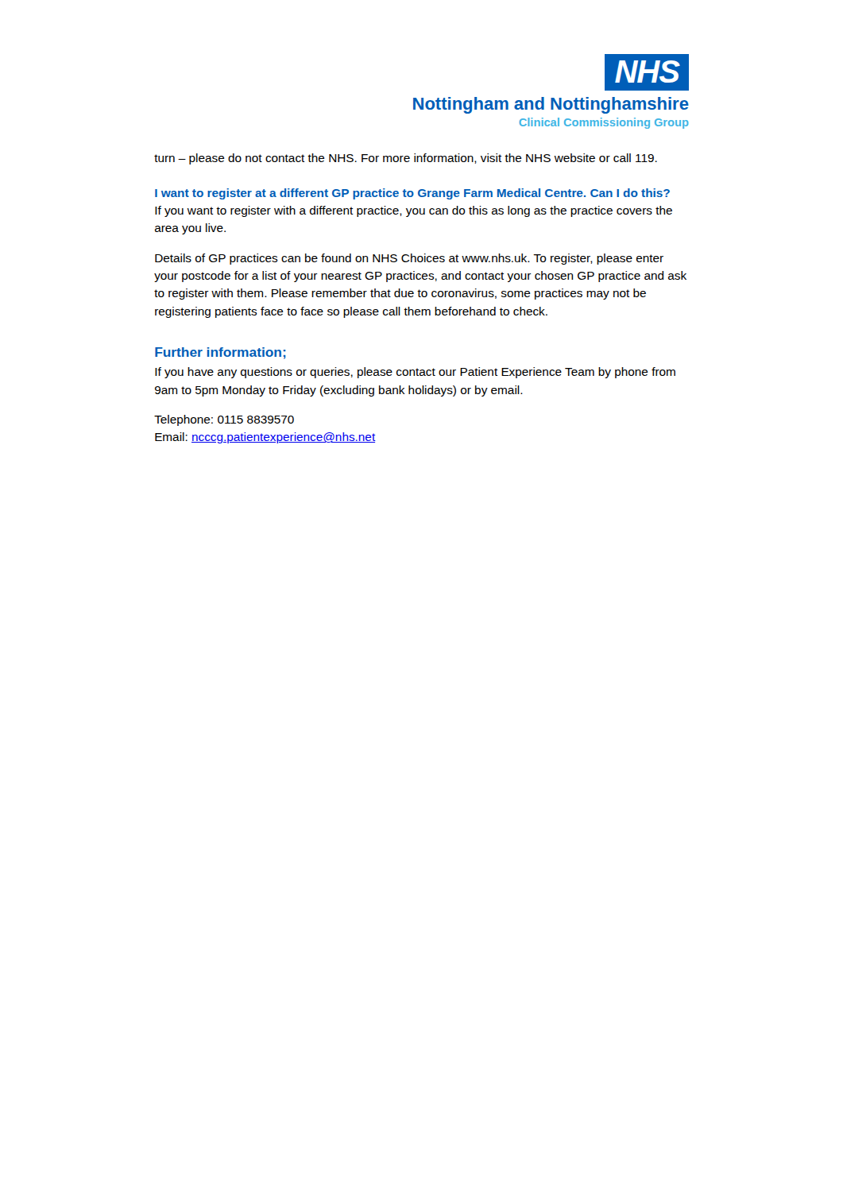NHS
Nottingham and Nottinghamshire
Clinical Commissioning Group
turn – please do not contact the NHS. For more information, visit the NHS website or call 119.
I want to register at a different GP practice to Grange Farm Medical Centre. Can I do this?
If you want to register with a different practice, you can do this as long as the practice covers the area you live.
Details of GP practices can be found on NHS Choices at www.nhs.uk. To register, please enter your postcode for a list of your nearest GP practices, and contact your chosen GP practice and ask to register with them. Please remember that due to coronavirus, some practices may not be registering patients face to face so please call them beforehand to check.
Further information;
If you have any questions or queries, please contact our Patient Experience Team by phone from 9am to 5pm Monday to Friday (excluding bank holidays) or by email.
Telephone: 0115 8839570
Email: ncccg.patientexperience@nhs.net